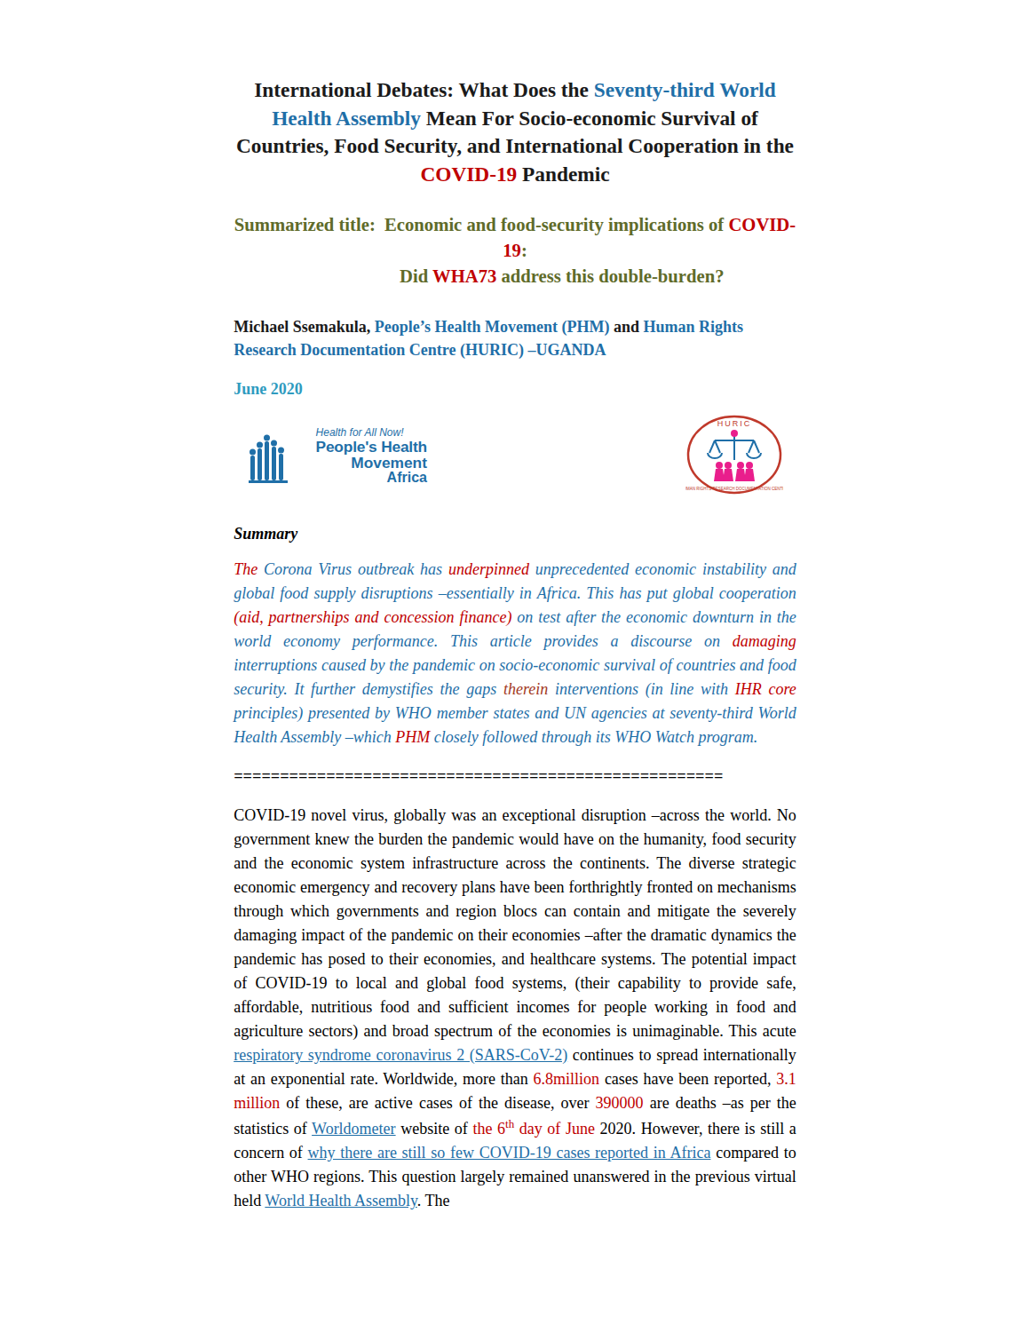International Debates: What Does the Seventy-third World Health Assembly Mean For Socio-economic Survival of Countries, Food Security, and International Cooperation in the COVID-19 Pandemic
Summarized title: Economic and food-security implications of COVID-19: Did WHA73 address this double-burden?
Michael Ssemakula, People’s Health Movement (PHM) and Human Rights Research Documentation Centre (HURIC) –UGANDA
June 2020
Health for All Now!
People's Health
Movement
Africa
HURIC HUMAN RIGHTS RESEARCH DOCUMENTATION CENTRE
Summary
The Corona Virus outbreak has underpinned unprecedented economic instability and global food supply disruptions –essentially in Africa. This has put global cooperation (aid, partnerships and concession finance) on test after the economic downturn in the world economy performance. This article provides a discourse on damaging interruptions caused by the pandemic on socio-economic survival of countries and food security. It further demystifies the gaps therein interventions (in line with IHR core principles) presented by WHO member states and UN agencies at seventy-third World Health Assembly –which PHM closely followed through its WHO Watch program.
=====================================================
COVID-19 novel virus, globally was an exceptional disruption –across the world. No government knew the burden the pandemic would have on the humanity, food security and the economic system infrastructure across the continents. The diverse strategic economic emergency and recovery plans have been forthrightly fronted on mechanisms through which governments and region blocs can contain and mitigate the severely damaging impact of the pandemic on their economies –after the dramatic dynamics the pandemic has posed to their economies, and healthcare systems. The potential impact of COVID-19 to local and global food systems, (their capability to provide safe, affordable, nutritious food and sufficient incomes for people working in food and agriculture sectors) and broad spectrum of the economies is unimaginable. This acute respiratory syndrome coronavirus 2 (SARS-CoV-2) continues to spread internationally at an exponential rate. Worldwide, more than 6.8million cases have been reported, 3.1 million of these, are active cases of the disease, over 390000 are deaths –as per the statistics of Worldometer website of the 6th day of June 2020. However, there is still a concern of why there are still so few COVID-19 cases reported in Africa compared to other WHO regions. This question largely remained unanswered in the previous virtual held World Health Assembly. The